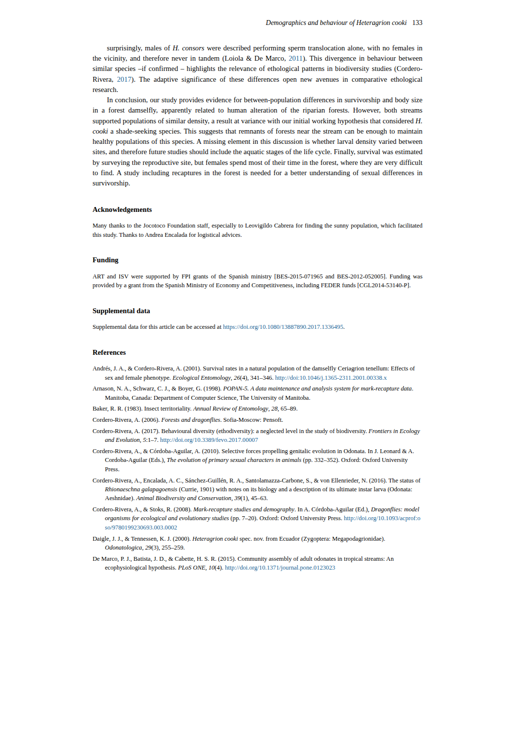Demographics and behaviour of Heteragrion cooki 133
surprisingly, males of H. consors were described performing sperm translocation alone, with no females in the vicinity, and therefore never in tandem (Loiola & De Marco, 2011). This divergence in behaviour between similar species –if confirmed – highlights the relevance of ethological patterns in biodiversity studies (Cordero-Rivera, 2017). The adaptive significance of these differences open new avenues in comparative ethological research.
In conclusion, our study provides evidence for between-population differences in survivorship and body size in a forest damselfly, apparently related to human alteration of the riparian forests. However, both streams supported populations of similar density, a result at variance with our initial working hypothesis that considered H. cooki a shade-seeking species. This suggests that remnants of forests near the stream can be enough to maintain healthy populations of this species. A missing element in this discussion is whether larval density varied between sites, and therefore future studies should include the aquatic stages of the life cycle. Finally, survival was estimated by surveying the reproductive site, but females spend most of their time in the forest, where they are very difficult to find. A study including recaptures in the forest is needed for a better understanding of sexual differences in survivorship.
Acknowledgements
Many thanks to the Jocotoco Foundation staff, especially to Leovigildo Cabrera for finding the sunny population, which facilitated this study. Thanks to Andrea Encalada for logistical advices.
Funding
ART and ISV were supported by FPI grants of the Spanish ministry [BES-2015-071965 and BES-2012-052005]. Funding was provided by a grant from the Spanish Ministry of Economy and Competitiveness, including FEDER funds [CGL2014-53140-P].
Supplemental data
Supplemental data for this article can be accessed at https://doi.org/10.1080/13887890.2017.1336495.
References
Andrés, J. A., & Cordero-Rivera, A. (2001). Survival rates in a natural population of the damselfly Ceriagrion tenellum: Effects of sex and female phenotype. Ecological Entomology, 26(4), 341–346. http://doi:10.1046/j.1365-2311.2001.00338.x
Arnason, N. A., Schwarz, C. J., & Boyer, G. (1998). POPAN-5. A data maintenance and analysis system for mark-recapture data. Manitoba, Canada: Department of Computer Science, The University of Manitoba.
Baker, R. R. (1983). Insect territoriality. Annual Review of Entomology, 28, 65–89.
Cordero-Rivera, A. (2006). Forests and dragonflies. Sofia-Moscow: Pensoft.
Cordero-Rivera, A. (2017). Behavioural diversity (ethodiversity): a neglected level in the study of biodiversity. Frontiers in Ecology and Evolution, 5:1–7. http://doi.org/10.3389/fevo.2017.00007
Cordero-Rivera, A., & Córdoba-Aguilar, A. (2010). Selective forces propelling genitalic evolution in Odonata. In J. Leonard & A. Cordoba-Aguilar (Eds.), The evolution of primary sexual characters in animals (pp. 332–352). Oxford: Oxford University Press.
Cordero-Rivera, A., Encalada, A. C., Sánchez-Guillén, R. A., Santolamazza-Carbone, S., & von Ellenrieder, N. (2016). The status of Rhionaeschna galapagoensis (Currie, 1901) with notes on its biology and a description of its ultimate instar larva (Odonata: Aeshnidae). Animal Biodiversity and Conservation, 39(1), 45–63.
Cordero-Rivera, A., & Stoks, R. (2008). Mark-recapture studies and demography. In A. Córdoba-Aguilar (Ed.), Dragonflies: model organisms for ecological and evolutionary studies (pp. 7–20). Oxford: Oxford University Press. http://doi.org/10.1093/acprof:oso/9780199230693.003.0002
Daigle, J. J., & Tennessen, K. J. (2000). Heteragrion cooki spec. nov. from Ecuador (Zygoptera: Megapodagrionidae). Odonatologica, 29(3), 255–259.
De Marco, P. J., Batista, J. D., & Cabette, H. S. R. (2015). Community assembly of adult odonates in tropical streams: An ecophysiological hypothesis. PLoS ONE, 10(4). http://doi.org/10.1371/journal.pone.0123023